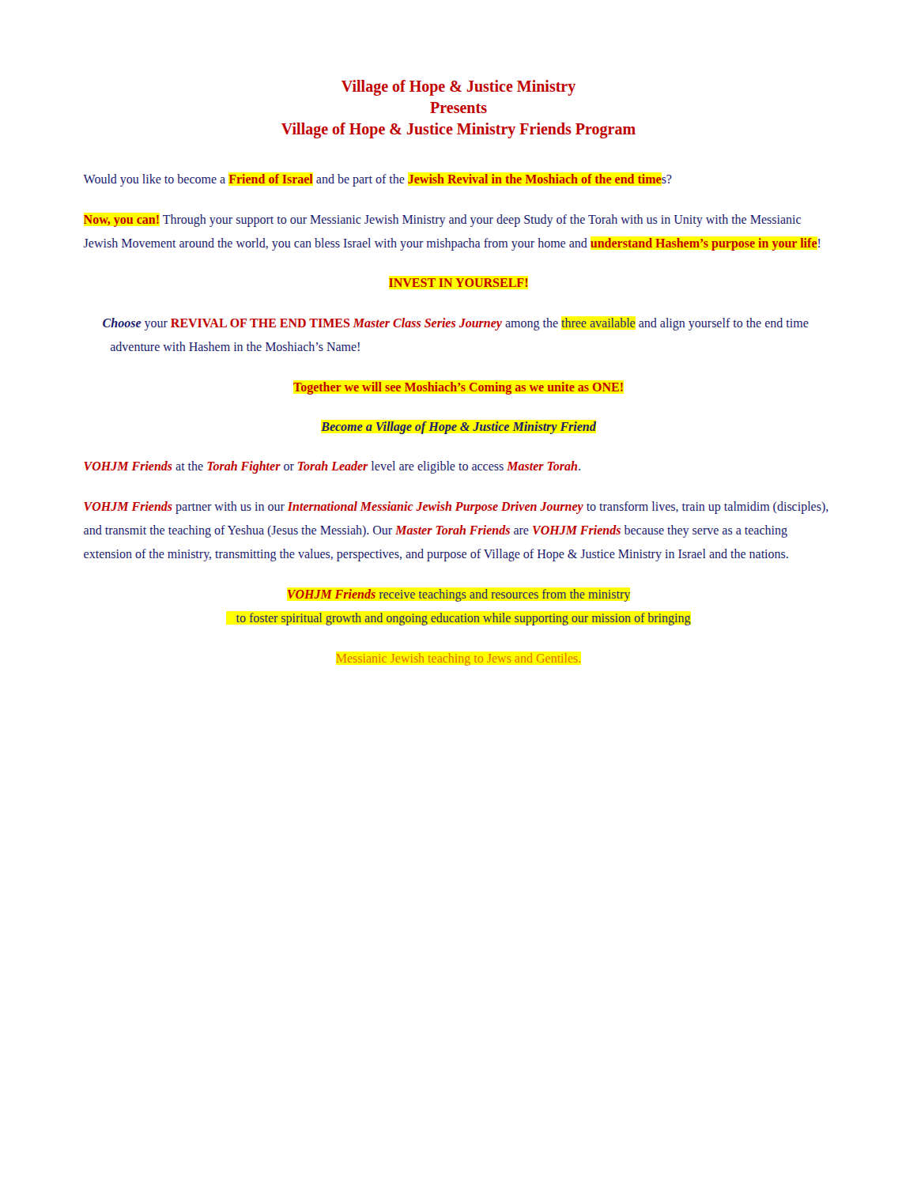Village of Hope & Justice Ministry
Presents
Village of Hope & Justice Ministry Friends Program
Would you like to become a Friend of Israel and be part of the Jewish Revival in the Moshiach of the end times?
Now, you can! Through your support to our Messianic Jewish Ministry and your deep Study of the Torah with us in Unity with the Messianic Jewish Movement around the world, you can bless Israel with your mishpacha from your home and understand Hashem’s purpose in your life!
INVEST IN YOURSELF!
Choose your REVIVAL OF THE END TIMES Master Class Series Journey among the three available and align yourself to the end time adventure with Hashem in the Moshiach’s Name!
Together we will see Moshiach’s Coming as we unite as ONE!
Become a Village of Hope & Justice Ministry Friend
VOHJM Friends at the Torah Fighter or Torah Leader level are eligible to access Master Torah.
VOHJM Friends partner with us in our International Messianic Jewish Purpose Driven Journey to transform lives, train up talmidim (disciples), and transmit the teaching of Yeshua (Jesus the Messiah). Our Master Torah Friends are VOHJM Friends because they serve as a teaching extension of the ministry, transmitting the values, perspectives, and purpose of Village of Hope & Justice Ministry in Israel and the nations.
VOHJM Friends receive teachings and resources from the ministry
to foster spiritual growth and ongoing education while supporting our mission of bringing
Messianic Jewish teaching to Jews and Gentiles.